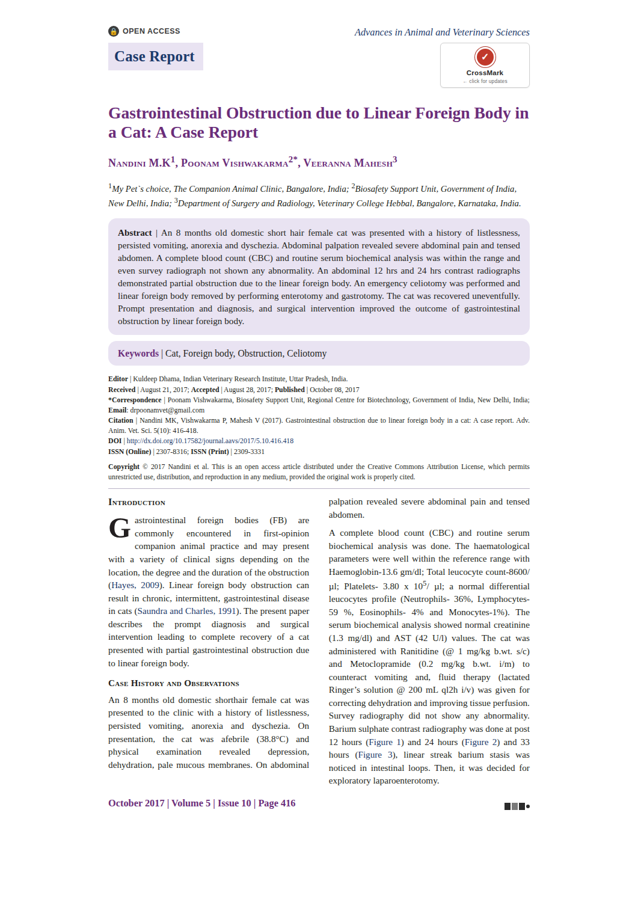🔒OPEN ACCESS
Advances in Animal and Veterinary Sciences
Case Report
✓
CrossMark
← click for updates
Gastrointestinal Obstruction due to Linear Foreign Body in a Cat: A Case Report
Nandini M.K1, Poonam Vishwakarma2*, Veeranna Mahesh3
1My Pet`s choice, The Companion Animal Clinic, Bangalore, India; 2Biosafety Support Unit, Government of India, New Delhi, India; 3Department of Surgery and Radiology, Veterinary College Hebbal, Bangalore, Karnataka, India.
Abstract | An 8 months old domestic short hair female cat was presented with a history of listlessness, persisted vomiting, anorexia and dyschezia. Abdominal palpation revealed severe abdominal pain and tensed abdomen. A complete blood count (CBC) and routine serum biochemical analysis was within the range and even survey radiograph not shown any abnormality. An abdominal 12 hrs and 24 hrs contrast radiographs demonstrated partial obstruction due to the linear foreign body. An emergency celiotomy was performed and linear foreign body removed by performing enterotomy and gastrotomy. The cat was recovered uneventfully. Prompt presentation and diagnosis, and surgical intervention improved the outcome of gastrointestinal obstruction by linear foreign body.
Keywords | Cat, Foreign body, Obstruction, Celiotomy
Editor | Kuldeep Dhama, Indian Veterinary Research Institute, Uttar Pradesh, India.
Received | August 21, 2017; Accepted | August 28, 2017; Published | October 08, 2017
*Correspondence | Poonam Vishwakarma, Biosafety Support Unit, Regional Centre for Biotechnology, Government of India, New Delhi, India; Email: drpoonamvet@gmail.com
Citation | Nandini MK, Vishwakarma P, Mahesh V (2017). Gastrointestinal obstruction due to linear foreign body in a cat: A case report. Adv. Anim. Vet. Sci. 5(10): 416-418.
DOI | http://dx.doi.org/10.17582/journal.aavs/2017/5.10.416.418
ISSN (Online) | 2307-8316; ISSN (Print) | 2309-3331 Copyright © 2017 Nandini et al. This is an open access article distributed under the Creative Commons Attribution License, which permits unrestricted use, distribution, and reproduction in any medium, provided the original work is properly cited.
Introduction
Gastrointestinal foreign bodies (FB) are commonly encountered in first-opinion companion animal practice and may present with a variety of clinical signs depending on the location, the degree and the duration of the obstruction (Hayes, 2009). Linear foreign body obstruction can result in chronic, intermittent, gastrointestinal disease in cats (Saundra and Charles, 1991). The present paper describes the prompt diagnosis and surgical intervention leading to complete recovery of a cat presented with partial gastrointestinal obstruction due to linear foreign body.
Case History and Observations
An 8 months old domestic shorthair female cat was presented to the clinic with a history of listlessness, persisted vomiting, anorexia and dyschezia. On presentation, the cat was afebrile (38.8°C) and physical examination revealed depression, dehydration, pale mucous membranes. On abdominal palpation revealed severe abdominal pain and tensed abdomen.
A complete blood count (CBC) and routine serum biochemical analysis was done. The haematological parameters were well within the reference range with Haemoglobin-13.6 gm/dl; Total leucocyte count-8600/µl; Platelets- 3.80 x 105/ µl; a normal differential leucocytes profile (Neutrophils- 36%, Lymphocytes-59 %, Eosinophils- 4% and Monocytes-1%). The serum biochemical analysis showed normal creatinine (1.3 mg/dl) and AST (42 U/l) values. The cat was administered with Ranitidine (@ 1 mg/kg b.wt. s/c) and Metoclopramide (0.2 mg/kg b.wt. i/m) to counteract vomiting and, fluid therapy (lactated Ringer’s solution @ 200 mL ql2h i/v) was given for correcting dehydration and improving tissue perfusion. Survey radiography did not show any abnormality. Barium sulphate contrast radiography was done at post 12 hours (Figure 1) and 24 hours (Figure 2) and 33 hours (Figure 3), linear streak barium stasis was noticed in intestinal loops. Then, it was decided for exploratory laparoenterotomy.
October 2017 | Volume 5 | Issue 10 | Page 416